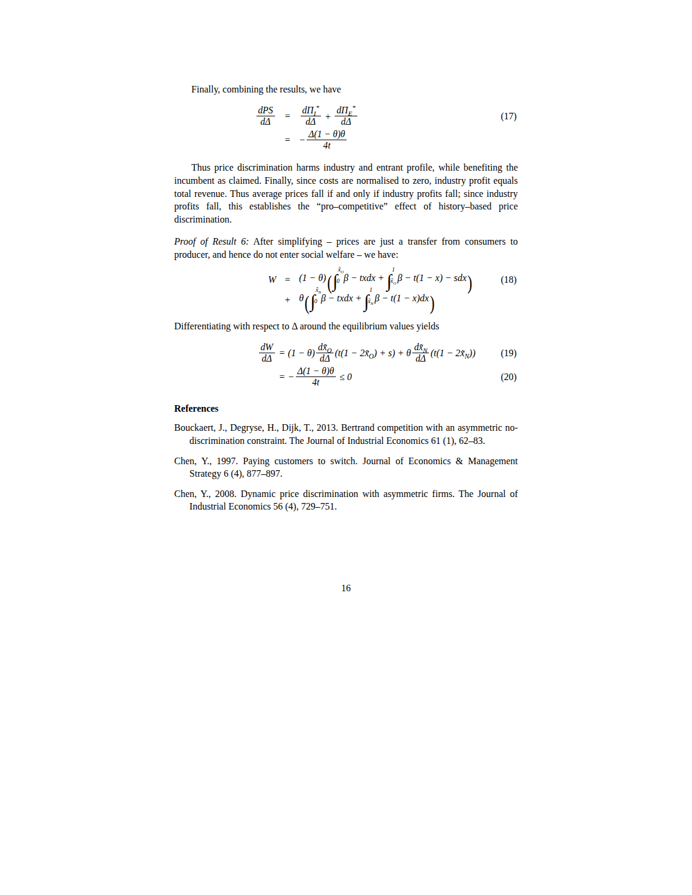Finally, combining the results, we have
| dPS dΔ | = | dΠ I * dΔ + dΠ E * dΔ | (17) |
| | = | − Δ(1 − θ)θ 4t | |
Thus price discrimination harms industry and entrant profile, while benefiting the incumbent as claimed. Finally, since costs are normalised to zero, industry profit equals total revenue. Thus average prices fall if and only if industry profits fall; since industry profits fall, this establishes the “pro–competitive” effect of history–based price discrimination.
Proof of Result 6: After simplifying – prices are just a transfer from consumers to producer, and hence do not enter social welfare – we have:
| W | = | (1 − θ) ( ∫ x̃ O 0 β − txdx + ∫ 1 x̃ O β − t(1 − x) − sdx ) | (18) |
| | + | θ ( ∫ x̃ N 0 β − txdx + ∫ 1 x̃ N β − t(1 − x)dx ) | |
Differentiating with respect to Δ around the equilibrium values yields
| dW dΔ | = | (1 − θ) dx̃ O dΔ (t(1 − 2x̃ O ) + s) + θ dx̃ N dΔ (t(1 − 2x̃ N )) | (19) |
| | = | − Δ(1 − θ)θ 4t ≤ 0 | (20) |
References
Bouckaert, J., Degryse, H., Dijk, T., 2013. Bertrand competition with an asymmetric no-discrimination constraint. The Journal of Industrial Economics 61 (1), 62–83.
Chen, Y., 1997. Paying customers to switch. Journal of Economics & Management Strategy 6 (4), 877–897.
Chen, Y., 2008. Dynamic price discrimination with asymmetric firms. The Journal of Industrial Economics 56 (4), 729–751.
16